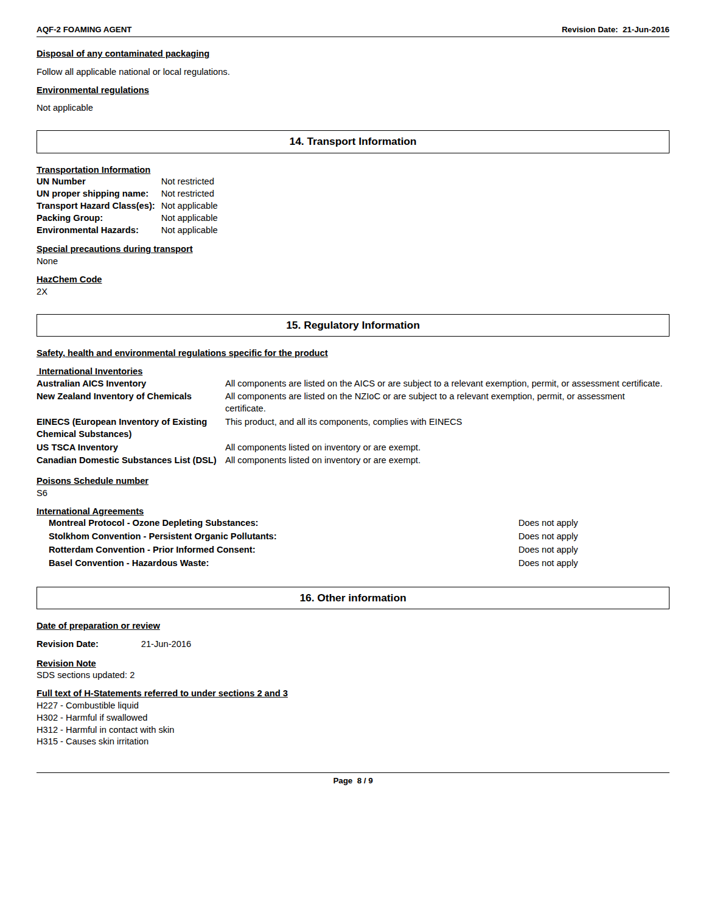AQF-2 FOAMING AGENT Revision Date: 21-Jun-2016
Disposal of any contaminated packaging
Follow all applicable national or local regulations.
Environmental regulations
Not applicable
14. Transport Information
Transportation Information
| UN Number | Not restricted |
| UN proper shipping name: | Not restricted |
| Transport Hazard Class(es): | Not applicable |
| Packing Group: | Not applicable |
| Environmental Hazards: | Not applicable |
Special precautions during transport
None
HazChem Code
2X
15. Regulatory Information
Safety, health and environmental regulations specific for the product
International Inventories
| Australian AICS Inventory | All components are listed on the AICS or are subject to a relevant exemption, permit, or assessment certificate. |
| New Zealand Inventory of Chemicals | All components are listed on the NZIoC or are subject to a relevant exemption, permit, or assessment certificate. |
| EINECS (European Inventory of Existing Chemical Substances) | This product, and all its components, complies with EINECS |
| US TSCA Inventory | All components listed on inventory or are exempt. |
| Canadian Domestic Substances List (DSL) | All components listed on inventory or are exempt. |
Poisons Schedule number
S6
International Agreements
| Montreal Protocol - Ozone Depleting Substances: | Does not apply |
| Stolkhom Convention - Persistent Organic Pollutants: | Does not apply |
| Rotterdam Convention - Prior Informed Consent: | Does not apply |
| Basel Convention - Hazardous Waste: | Does not apply |
16. Other information
Date of preparation or review
| Revision Date: | 21-Jun-2016 |
Revision Note
SDS sections updated: 2
Full text of H-Statements referred to under sections 2 and 3
H227 - Combustible liquid
H302 - Harmful if swallowed
H312 - Harmful in contact with skin
H315 - Causes skin irritation
Page 8 / 9